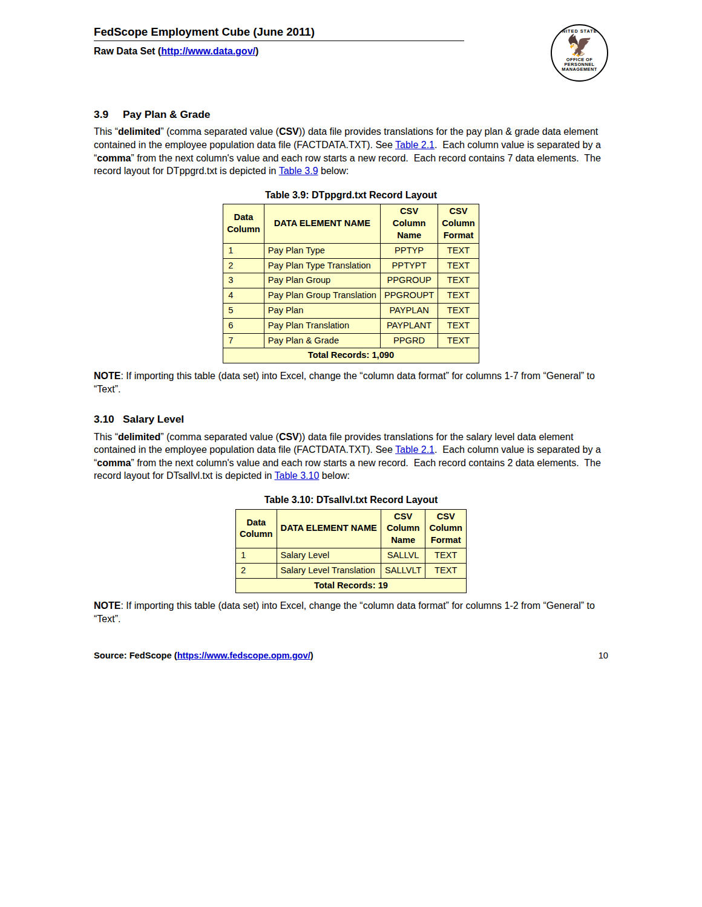UNITED STATES
🦅
OFFICE OF PERSONNEL MANAGEMENT
FedScope Employment Cube (June 2011)
Raw Data Set (http://www.data.gov/)
3.9 Pay Plan & Grade
This “delimited” (comma separated value (CSV)) data file provides translations for the pay plan & grade data element contained in the employee population data file (FACTDATA.TXT). See Table 2.1. Each column value is separated by a “comma” from the next column's value and each row starts a new record. Each record contains 7 data elements. The record layout for DTppgrd.txt is depicted in Table 3.9 below:
Table 3.9: DTppgrd.txt Record Layout
| Data Column | DATA ELEMENT NAME | CSV Column Name | CSV Column Format |
| --- | --- | --- | --- |
| 1 | Pay Plan Type | PPTYP | TEXT |
| 2 | Pay Plan Type Translation | PPTYPT | TEXT |
| 3 | Pay Plan Group | PPGROUP | TEXT |
| 4 | Pay Plan Group Translation | PPGROUPT | TEXT |
| 5 | Pay Plan | PAYPLAN | TEXT |
| 6 | Pay Plan Translation | PAYPLANT | TEXT |
| 7 | Pay Plan & Grade | PPGRD | TEXT |
| Total Records: 1,090 |
NOTE: If importing this table (data set) into Excel, change the “column data format” for columns 1-7 from “General” to “Text”.
3.10 Salary Level
This “delimited” (comma separated value (CSV)) data file provides translations for the salary level data element contained in the employee population data file (FACTDATA.TXT). See Table 2.1. Each column value is separated by a “comma” from the next column's value and each row starts a new record. Each record contains 2 data elements. The record layout for DTsallvl.txt is depicted in Table 3.10 below:
Table 3.10: DTsallvl.txt Record Layout
| Data Column | DATA ELEMENT NAME | CSV Column Name | CSV Column Format |
| --- | --- | --- | --- |
| 1 | Salary Level | SALLVL | TEXT |
| 2 | Salary Level Translation | SALLVLT | TEXT |
| Total Records: 19 |
NOTE: If importing this table (data set) into Excel, change the “column data format” for columns 1-2 from “General” to “Text”.
Source: FedScope (https://www.fedscope.opm.gov/)
10